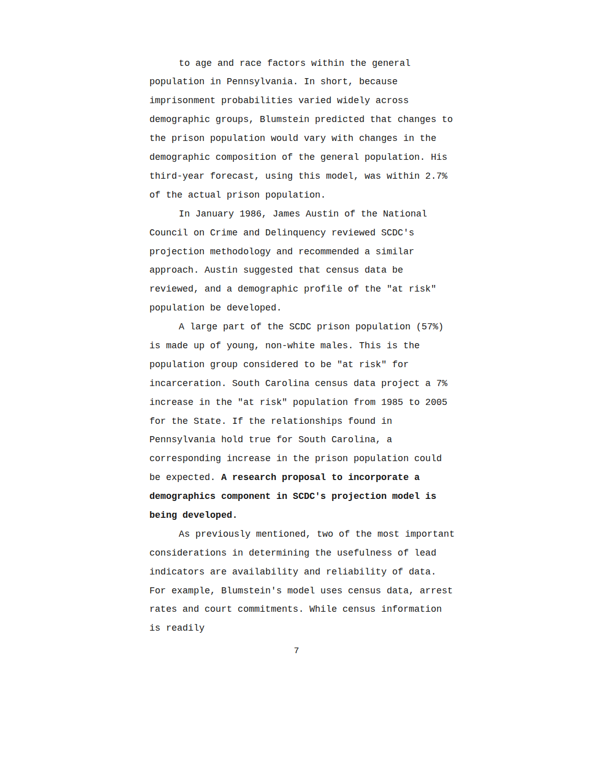to age and race factors within the general population in Pennsylvania. In short, because imprisonment probabilities varied widely across demographic groups, Blumstein predicted that changes to the prison population would vary with changes in the demographic composition of the general population. His third-year forecast, using this model, was within 2.7% of the actual prison population.
In January 1986, James Austin of the National Council on Crime and Delinquency reviewed SCDC's projection methodology and recommended a similar approach. Austin suggested that census data be reviewed, and a demographic profile of the "at risk" population be developed.
A large part of the SCDC prison population (57%) is made up of young, non-white males. This is the population group considered to be "at risk" for incarceration. South Carolina census data project a 7% increase in the "at risk" population from 1985 to 2005 for the State. If the relationships found in Pennsylvania hold true for South Carolina, a corresponding increase in the prison population could be expected. A research proposal to incorporate a demographics component in SCDC's projection model is being developed.
As previously mentioned, two of the most important considerations in determining the usefulness of lead indicators are availability and reliability of data. For example, Blumstein's model uses census data, arrest rates and court commitments. While census information is readily
7